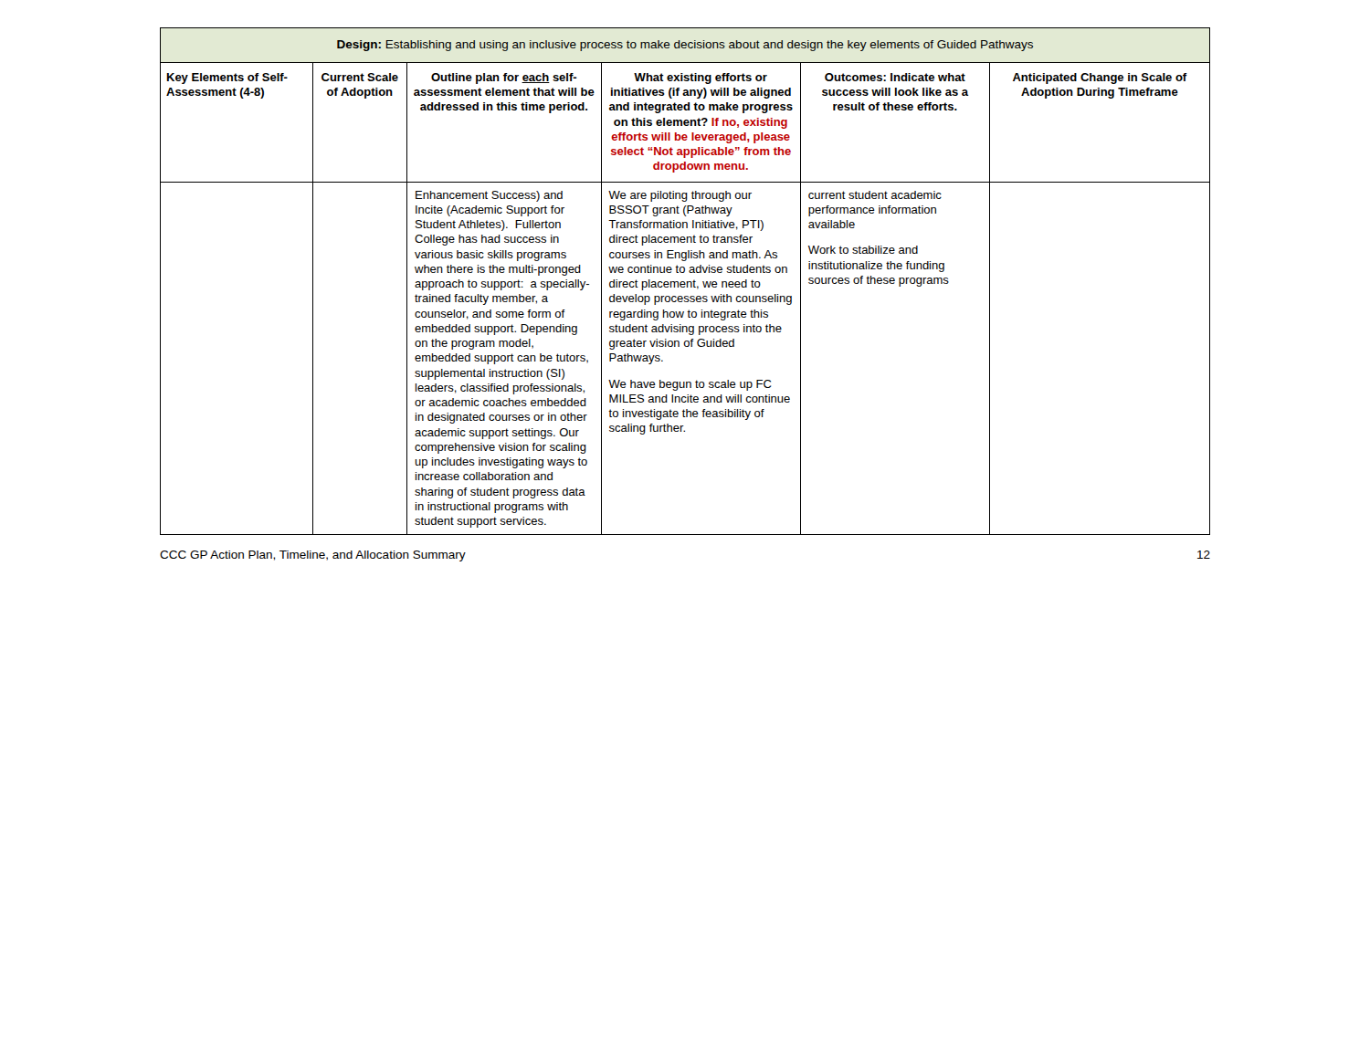| Design: Establishing and using an inclusive process to make decisions about and design the key elements of Guided Pathways |
| --- |
| Key Elements of Self-Assessment (4-8) | Current Scale of Adoption | Outline plan for each self-assessment element that will be addressed in this time period. | What existing efforts or initiatives (if any) will be aligned and integrated to make progress on this element? If no, existing efforts will be leveraged, please select “Not applicable” from the dropdown menu. | Outcomes : Indicate what success will look like as a result of these efforts. | Anticipated Change in Scale of Adoption During Timeframe |
| | | Enhancement Success) and Incite (Academic Support for Student Athletes). Fullerton College has had success in various basic skills programs when there is the multi-pronged approach to support: a specially-trained faculty member, a counselor, and some form of embedded support. Depending on the program model, embedded support can be tutors, supplemental instruction (SI) leaders, classified professionals, or academic coaches embedded in designated courses or in other academic support settings. Our comprehensive vision for scaling up includes investigating ways to increase collaboration and sharing of student progress data in instructional programs with student support services. | We are piloting through our BSSOT grant (Pathway Transformation Initiative, PTI) direct placement to transfer courses in English and math. As we continue to advise students on direct placement, we need to develop processes with counseling regarding how to integrate this student advising process into the greater vision of Guided Pathways. We have begun to scale up FC MILES and Incite and will continue to investigate the feasibility of scaling further. | current student academic performance information available Work to stabilize and institutionalize the funding sources of these programs | |
CCC GP Action Plan, Timeline, and Allocation Summary
12